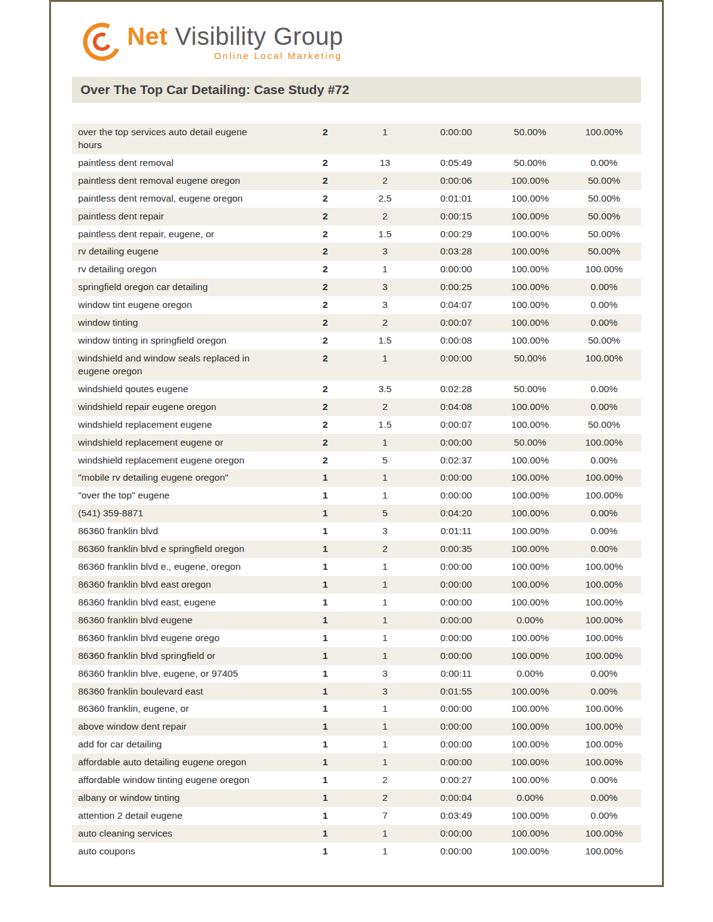Net Visibility Group
Online Local Marketing
Over The Top Car Detailing: Case Study #72
| over the top services auto detail eugene hours | 2 | 1 | 0:00:00 | 50.00% | 100.00% |
| paintless dent removal | 2 | 13 | 0:05:49 | 50.00% | 0.00% |
| paintless dent removal eugene oregon | 2 | 2 | 0:00:06 | 100.00% | 50.00% |
| paintless dent removal, eugene oregon | 2 | 2.5 | 0:01:01 | 100.00% | 50.00% |
| paintless dent repair | 2 | 2 | 0:00:15 | 100.00% | 50.00% |
| paintless dent repair, eugene, or | 2 | 1.5 | 0:00:29 | 100.00% | 50.00% |
| rv detailing eugene | 2 | 3 | 0:03:28 | 100.00% | 50.00% |
| rv detailing oregon | 2 | 1 | 0:00:00 | 100.00% | 100.00% |
| springfield oregon car detailing | 2 | 3 | 0:00:25 | 100.00% | 0.00% |
| window tint eugene oregon | 2 | 3 | 0:04:07 | 100.00% | 0.00% |
| window tinting | 2 | 2 | 0:00:07 | 100.00% | 0.00% |
| window tinting in springfield oregon | 2 | 1.5 | 0:00:08 | 100.00% | 50.00% |
| windshield and window seals replaced in eugene oregon | 2 | 1 | 0:00:00 | 50.00% | 100.00% |
| windshield qoutes eugene | 2 | 3.5 | 0:02:28 | 50.00% | 0.00% |
| windshield repair eugene oregon | 2 | 2 | 0:04:08 | 100.00% | 0.00% |
| windshield replacement eugene | 2 | 1.5 | 0:00:07 | 100.00% | 50.00% |
| windshield replacement eugene or | 2 | 1 | 0:00:00 | 50.00% | 100.00% |
| windshield replacement eugene oregon | 2 | 5 | 0:02:37 | 100.00% | 0.00% |
| "mobile rv detailing eugene oregon" | 1 | 1 | 0:00:00 | 100.00% | 100.00% |
| "over the top" eugene | 1 | 1 | 0:00:00 | 100.00% | 100.00% |
| (541) 359-8871 | 1 | 5 | 0:04:20 | 100.00% | 0.00% |
| 86360 franklin blvd | 1 | 3 | 0:01:11 | 100.00% | 0.00% |
| 86360 franklin blvd e springfield oregon | 1 | 2 | 0:00:35 | 100.00% | 0.00% |
| 86360 franklin blvd e., eugene, oregon | 1 | 1 | 0:00:00 | 100.00% | 100.00% |
| 86360 franklin blvd east oregon | 1 | 1 | 0:00:00 | 100.00% | 100.00% |
| 86360 franklin blvd east, eugene | 1 | 1 | 0:00:00 | 100.00% | 100.00% |
| 86360 franklin blvd eugene | 1 | 1 | 0:00:00 | 0.00% | 100.00% |
| 86360 franklin blvd eugene orego | 1 | 1 | 0:00:00 | 100.00% | 100.00% |
| 86360 franklin blvd springfield or | 1 | 1 | 0:00:00 | 100.00% | 100.00% |
| 86360 franklin blve, eugene, or 97405 | 1 | 3 | 0:00:11 | 0.00% | 0.00% |
| 86360 franklin boulevard east | 1 | 3 | 0:01:55 | 100.00% | 0.00% |
| 86360 franklin, eugene, or | 1 | 1 | 0:00:00 | 100.00% | 100.00% |
| above window dent repair | 1 | 1 | 0:00:00 | 100.00% | 100.00% |
| add for car detailing | 1 | 1 | 0:00:00 | 100.00% | 100.00% |
| affordable auto detailing eugene oregon | 1 | 1 | 0:00:00 | 100.00% | 100.00% |
| affordable window tinting eugene oregon | 1 | 2 | 0:00:27 | 100.00% | 0.00% |
| albany or window tinting | 1 | 2 | 0:00:04 | 0.00% | 0.00% |
| attention 2 detail eugene | 1 | 7 | 0:03:49 | 100.00% | 0.00% |
| auto cleaning services | 1 | 1 | 0:00:00 | 100.00% | 100.00% |
| auto coupons | 1 | 1 | 0:00:00 | 100.00% | 100.00% |